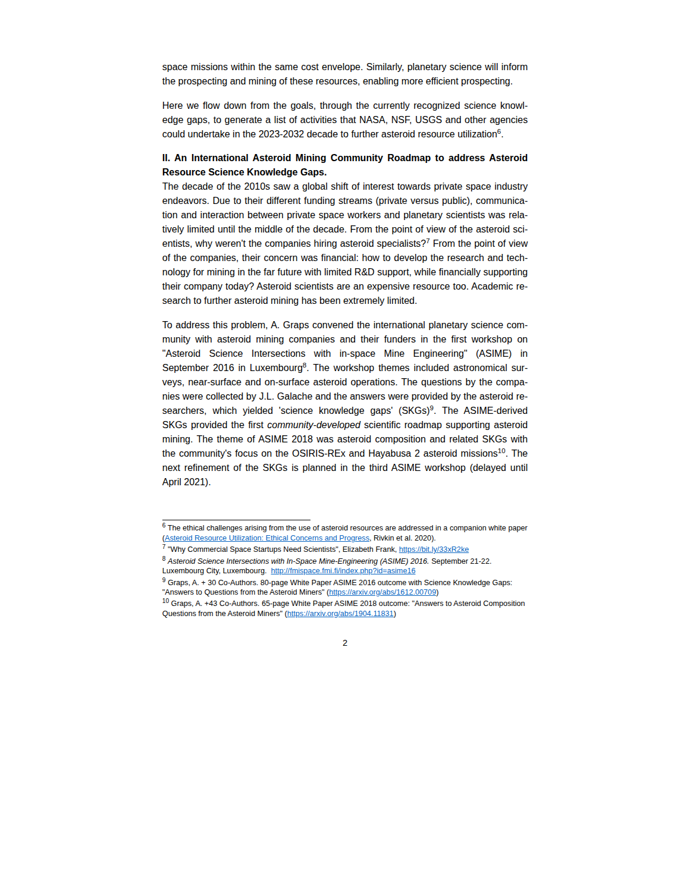space missions within the same cost envelope. Similarly, planetary science will inform the prospecting and mining of these resources, enabling more efficient prospecting.
Here we flow down from the goals, through the currently recognized science knowledge gaps, to generate a list of activities that NASA, NSF, USGS and other agencies could undertake in the 2023-2032 decade to further asteroid resource utilization6.
II. An International Asteroid Mining Community Roadmap to address Asteroid Resource Science Knowledge Gaps.
The decade of the 2010s saw a global shift of interest towards private space industry endeavors. Due to their different funding streams (private versus public), communication and interaction between private space workers and planetary scientists was relatively limited until the middle of the decade. From the point of view of the asteroid scientists, why weren't the companies hiring asteroid specialists?7 From the point of view of the companies, their concern was financial: how to develop the research and technology for mining in the far future with limited R&D support, while financially supporting their company today? Asteroid scientists are an expensive resource too. Academic research to further asteroid mining has been extremely limited.
To address this problem, A. Graps convened the international planetary science community with asteroid mining companies and their funders in the first workshop on "Asteroid Science Intersections with in-space Mine Engineering" (ASIME) in September 2016 in Luxembourg8. The workshop themes included astronomical surveys, near-surface and on-surface asteroid operations. The questions by the companies were collected by J.L. Galache and the answers were provided by the asteroid researchers, which yielded 'science knowledge gaps' (SKGs)9. The ASIME-derived SKGs provided the first community-developed scientific roadmap supporting asteroid mining. The theme of ASIME 2018 was asteroid composition and related SKGs with the community's focus on the OSIRIS-REx and Hayabusa 2 asteroid missions10. The next refinement of the SKGs is planned in the third ASIME workshop (delayed until April 2021).
6 The ethical challenges arising from the use of asteroid resources are addressed in a companion white paper (Asteroid Resource Utilization: Ethical Concerns and Progress, Rivkin et al. 2020).
7 "Why Commercial Space Startups Need Scientists", Elizabeth Frank, https://bit.ly/33xR2ke
8 Asteroid Science Intersections with In-Space Mine-Engineering (ASIME) 2016. September 21-22. Luxembourg City, Luxembourg. http://fmispace.fmi.fi/index.php?id=asime16
9 Graps, A. + 30 Co-Authors. 80-page White Paper ASIME 2016 outcome with Science Knowledge Gaps: "Answers to Questions from the Asteroid Miners" (https://arxiv.org/abs/1612.00709)
10 Graps, A. +43 Co-Authors. 65-page White Paper ASIME 2018 outcome: "Answers to Asteroid Composition Questions from the Asteroid Miners" (https://arxiv.org/abs/1904.11831)
2